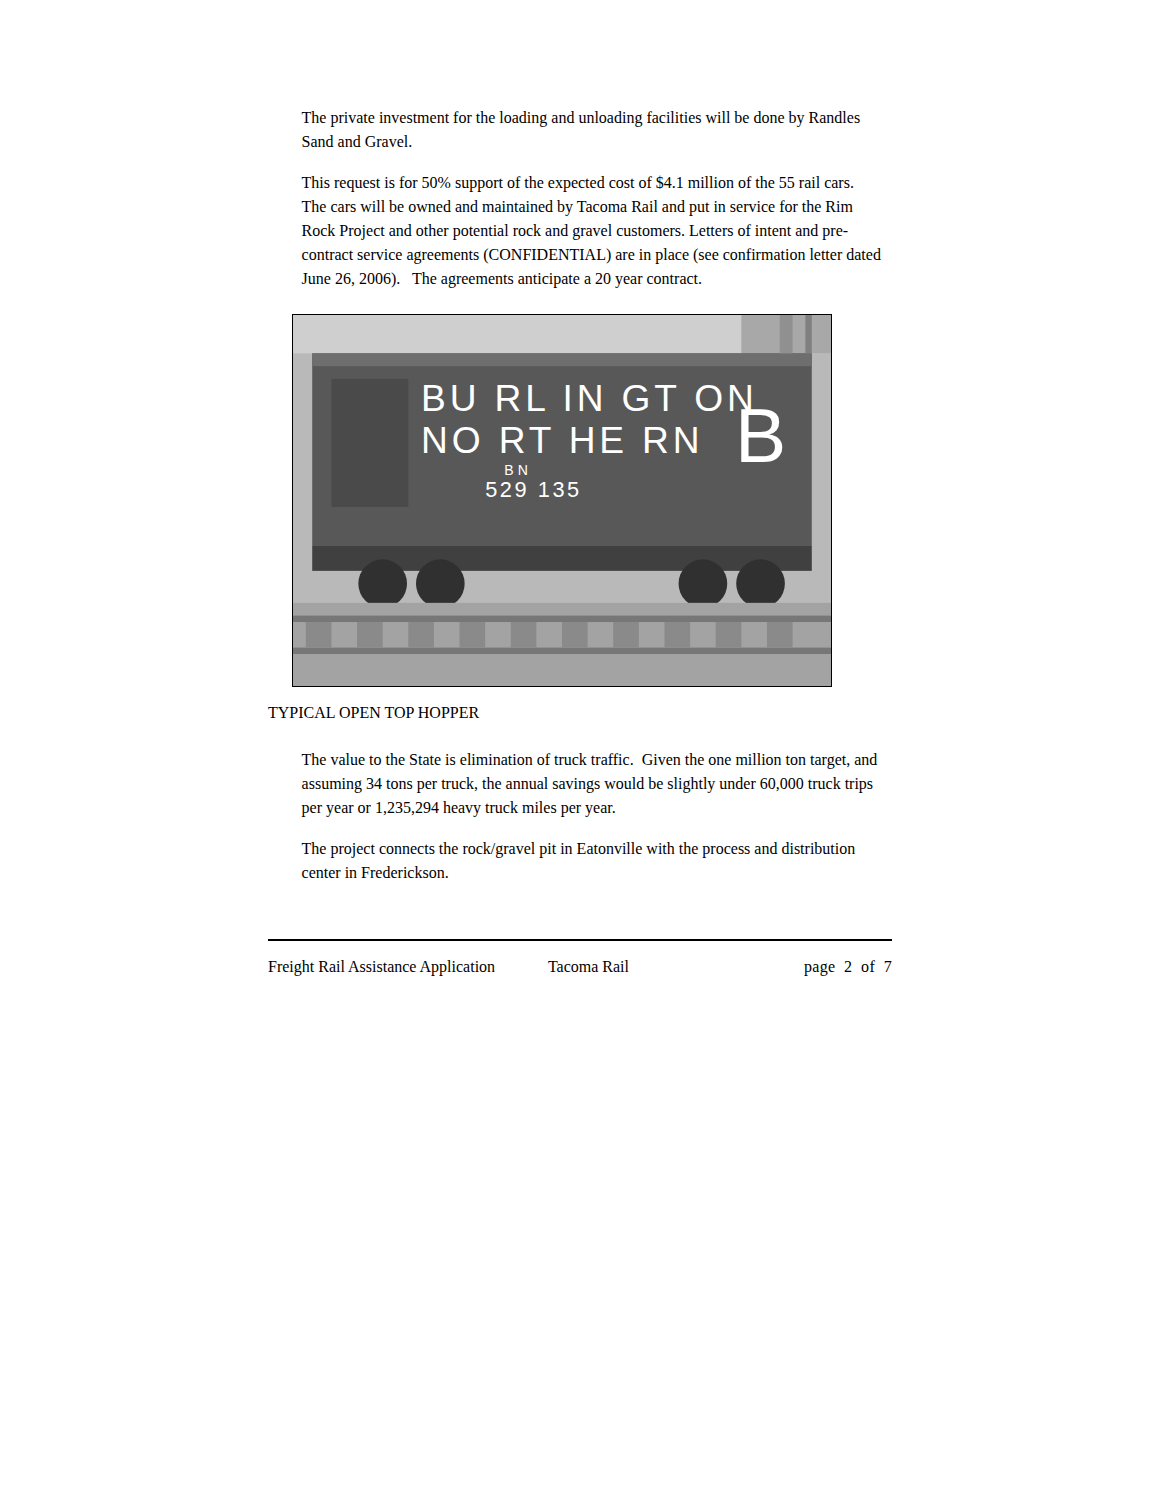The private investment for the loading and unloading facilities will be done by Randles Sand and Gravel.
This request is for 50% support of the expected cost of $4.1 million of the 55 rail cars. The cars will be owned and maintained by Tacoma Rail and put in service for the Rim Rock Project and other potential rock and gravel customers. Letters of intent and pre-contract service agreements (CONFIDENTIAL) are in place (see confirmation letter dated June 26, 2006). The agreements anticipate a 20 year contract.
TYPICAL OPEN TOP HOPPER
The value to the State is elimination of truck traffic. Given the one million ton target, and assuming 34 tons per truck, the annual savings would be slightly under 60,000 truck trips per year or 1,235,294 heavy truck miles per year.
The project connects the rock/gravel pit in Eatonville with the process and distribution center in Frederickson.
Freight Rail Assistance Application Tacoma Rail
page 2 of 7